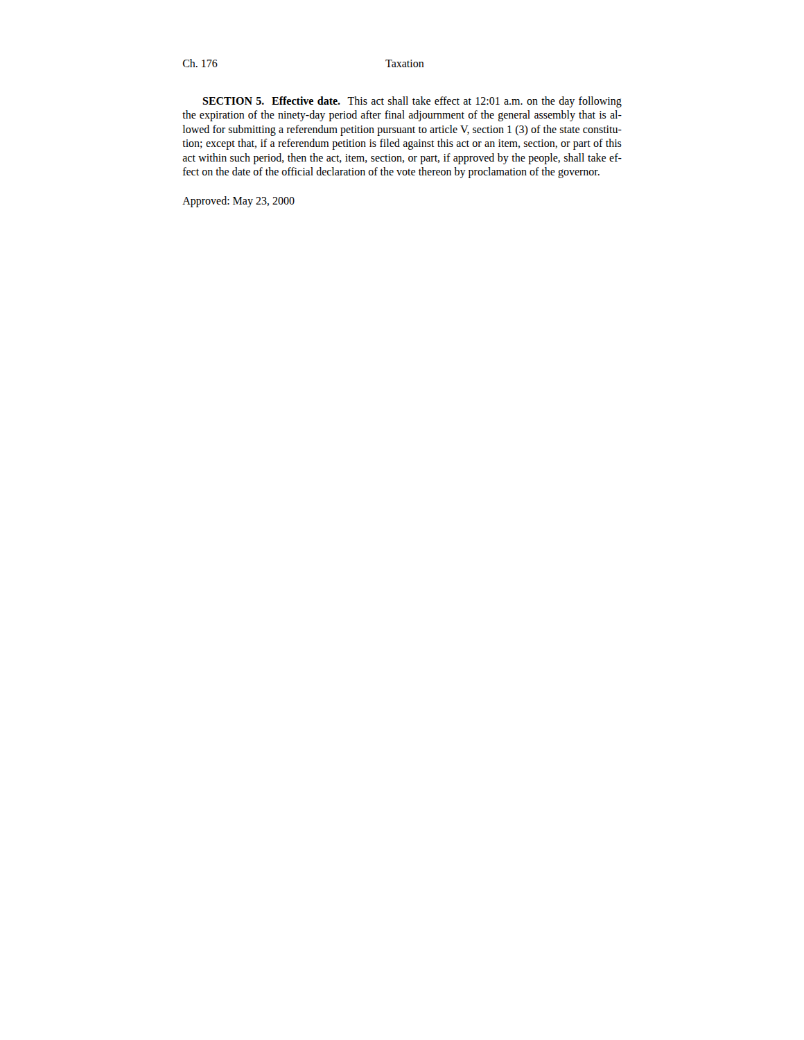Ch. 176
Taxation
SECTION 5. Effective date. This act shall take effect at 12:01 a.m. on the day following the expiration of the ninety-day period after final adjournment of the general assembly that is allowed for submitting a referendum petition pursuant to article V, section 1 (3) of the state constitution; except that, if a referendum petition is filed against this act or an item, section, or part of this act within such period, then the act, item, section, or part, if approved by the people, shall take effect on the date of the official declaration of the vote thereon by proclamation of the governor.
Approved: May 23, 2000